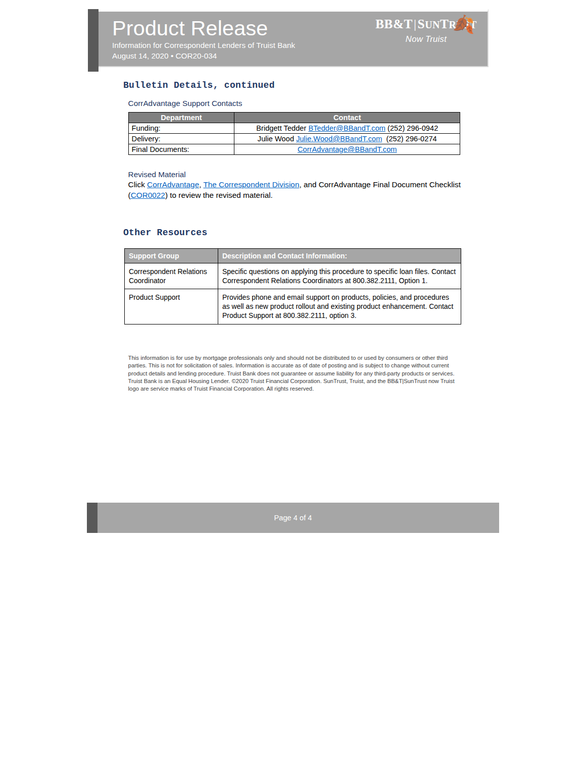Product Release
Information for Correspondent Lenders of Truist Bank
August 14, 2020 • COR20-034
🍂
BB&T|SUNTRUST
Now Truist
Bulletin Details, continued
CorrAdvantage Support Contacts
| Department | Contact |
| --- | --- |
| Funding: | Bridgett Tedder BTedder@BBandT.com (252) 296-0942 |
| Delivery: | Julie Wood Julie.Wood@BBandT.com (252) 296-0274 |
| Final Documents: | CorrAdvantage@BBandT.com |
Revised Material
Click CorrAdvantage, The Correspondent Division, and CorrAdvantage Final Document Checklist (COR0022) to review the revised material.
Other Resources
| Support Group | Description and Contact Information: |
| --- | --- |
| Correspondent Relations Coordinator | Specific questions on applying this procedure to specific loan files. Contact Correspondent Relations Coordinators at 800.382.2111, Option 1. |
| Product Support | Provides phone and email support on products, policies, and procedures as well as new product rollout and existing product enhancement. Contact Product Support at 800.382.2111, option 3. |
This information is for use by mortgage professionals only and should not be distributed to or used by consumers or other third parties. This is not for solicitation of sales. Information is accurate as of date of posting and is subject to change without current product details and lending procedure. Truist Bank does not guarantee or assume liability for any third-party products or services. Truist Bank is an Equal Housing Lender. ©2020 Truist Financial Corporation. SunTrust, Truist, and the BB&T|SunTrust now Truist logo are service marks of Truist Financial Corporation. All rights reserved.
Page 4 of 4